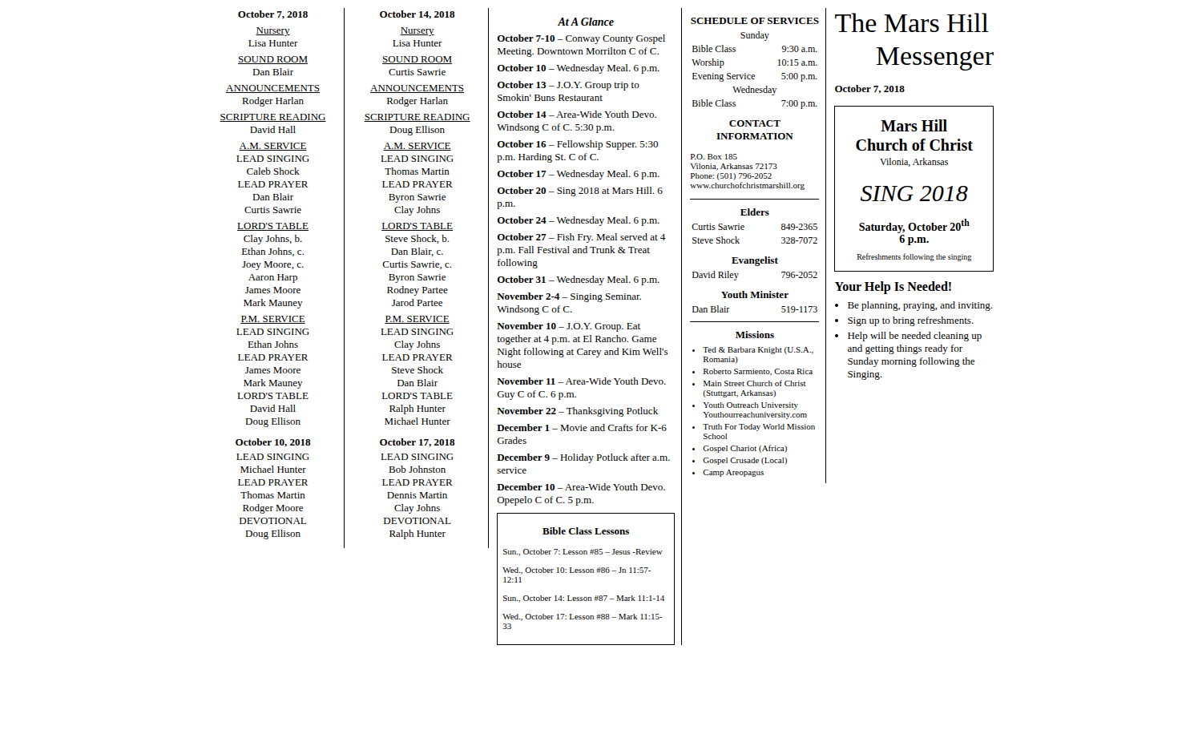October 7, 2018
Nursery
Lisa Hunter
SOUND ROOM
Dan Blair
ANNOUNCEMENTS
Rodger Harlan
SCRIPTURE READING
David Hall
A.M. SERVICE
LEAD SINGING
Caleb Shock
LEAD PRAYER
Dan Blair
Curtis Sawrie
LORD'S TABLE
Clay Johns, b.
Ethan Johns, c.
Joey Moore, c.
Aaron Harp
James Moore
Mark Mauney
P.M. SERVICE
LEAD SINGING
Ethan Johns
LEAD PRAYER
James Moore
Mark Mauney
LORD'S TABLE
David Hall
Doug Ellison
October 10, 2018
LEAD SINGING
Michael Hunter
LEAD PRAYER
Thomas Martin
Rodger Moore
DEVOTIONAL
Doug Ellison
October 14, 2018
Nursery
Lisa Hunter
SOUND ROOM
Curtis Sawrie
ANNOUNCEMENTS
Rodger Harlan
SCRIPTURE READING
Doug Ellison
A.M. SERVICE
LEAD SINGING
Thomas Martin
LEAD PRAYER
Byron Sawrie
Clay Johns
LORD'S TABLE
Steve Shock, b.
Dan Blair, c.
Curtis Sawrie, c.
Byron Sawrie
Rodney Partee
Jarod Partee
P.M. SERVICE
LEAD SINGING
Clay Johns
LEAD PRAYER
Steve Shock
Dan Blair
LORD'S TABLE
Ralph Hunter
Michael Hunter
October 17, 2018
LEAD SINGING
Bob Johnston
LEAD PRAYER
Dennis Martin
Clay Johns
DEVOTIONAL
Ralph Hunter
At A Glance
October 7-10 – Conway County Gospel Meeting. Downtown Morrilton C of C.
October 10 – Wednesday Meal. 6 p.m.
October 13 – J.O.Y. Group trip to Smokin' Buns Restaurant
October 14 – Area-Wide Youth Devo. Windsong C of C. 5:30 p.m.
October 16 – Fellowship Supper. 5:30 p.m. Harding St. C of C.
October 17 – Wednesday Meal. 6 p.m.
October 20 – Sing 2018 at Mars Hill. 6 p.m.
October 24 – Wednesday Meal. 6 p.m.
October 27 – Fish Fry. Meal served at 4 p.m. Fall Festival and Trunk & Treat following
October 31 – Wednesday Meal. 6 p.m.
November 2-4 – Singing Seminar. Windsong C of C.
November 10 – J.O.Y. Group. Eat together at 4 p.m. at El Rancho. Game Night following at Carey and Kim Well's house
November 11 – Area-Wide Youth Devo. Guy C of C. 6 p.m.
November 22 – Thanksgiving Potluck
December 1 – Movie and Crafts for K-6 Grades
December 9 – Holiday Potluck after a.m. service
December 10 – Area-Wide Youth Devo. Opepelo C of C. 5 p.m.
Bible Class Lessons
Sun., October 7: Lesson #85 – Jesus -Review
Wed., October 10: Lesson #86 – Jn 11:57-12:11
Sun., October 14: Lesson #87 – Mark 11:1-14
Wed., October 17: Lesson #88 – Mark 11:15-33
SCHEDULE OF SERVICES
| Sunday |
| Bible Class | 9:30 a.m. |
| Worship | 10:15 a.m. |
| Evening Service | 5:00 p.m. |
| Wednesday |
| Bible Class | 7:00 p.m. |
CONTACT INFORMATION
P.O. Box 185
Vilonia, Arkansas 72173
Phone: (501) 796-2052
www.churchofchristmarshill.org
Elders
| Curtis Sawrie | 849-2365 |
| Steve Shock | 328-7072 |
Evangelist
| David Riley | 796-2052 |
Youth Minister
| Dan Blair | 519-1173 |
Missions
Ted & Barbara Knight (U.S.A., Romania)
Roberto Sarmiento, Costa Rica
Main Street Church of Christ (Stuttgart, Arkansas)
Youth Outreach University Youthourreachuniversity.com
Truth For Today World Mission School
Gospel Chariot (Africa)
Gospel Crusade (Local)
Camp Areopagus
The Mars Hill
Messenger
October 7, 2018
Mars Hill
Church of Christ
Vilonia, Arkansas
SING 2018
Saturday, October 20th
6 p.m.
Refreshments following the singing
Your Help Is Needed!
Be planning, praying, and inviting.
Sign up to bring refreshments.
Help will be needed cleaning up and getting things ready for Sunday morning following the Singing.